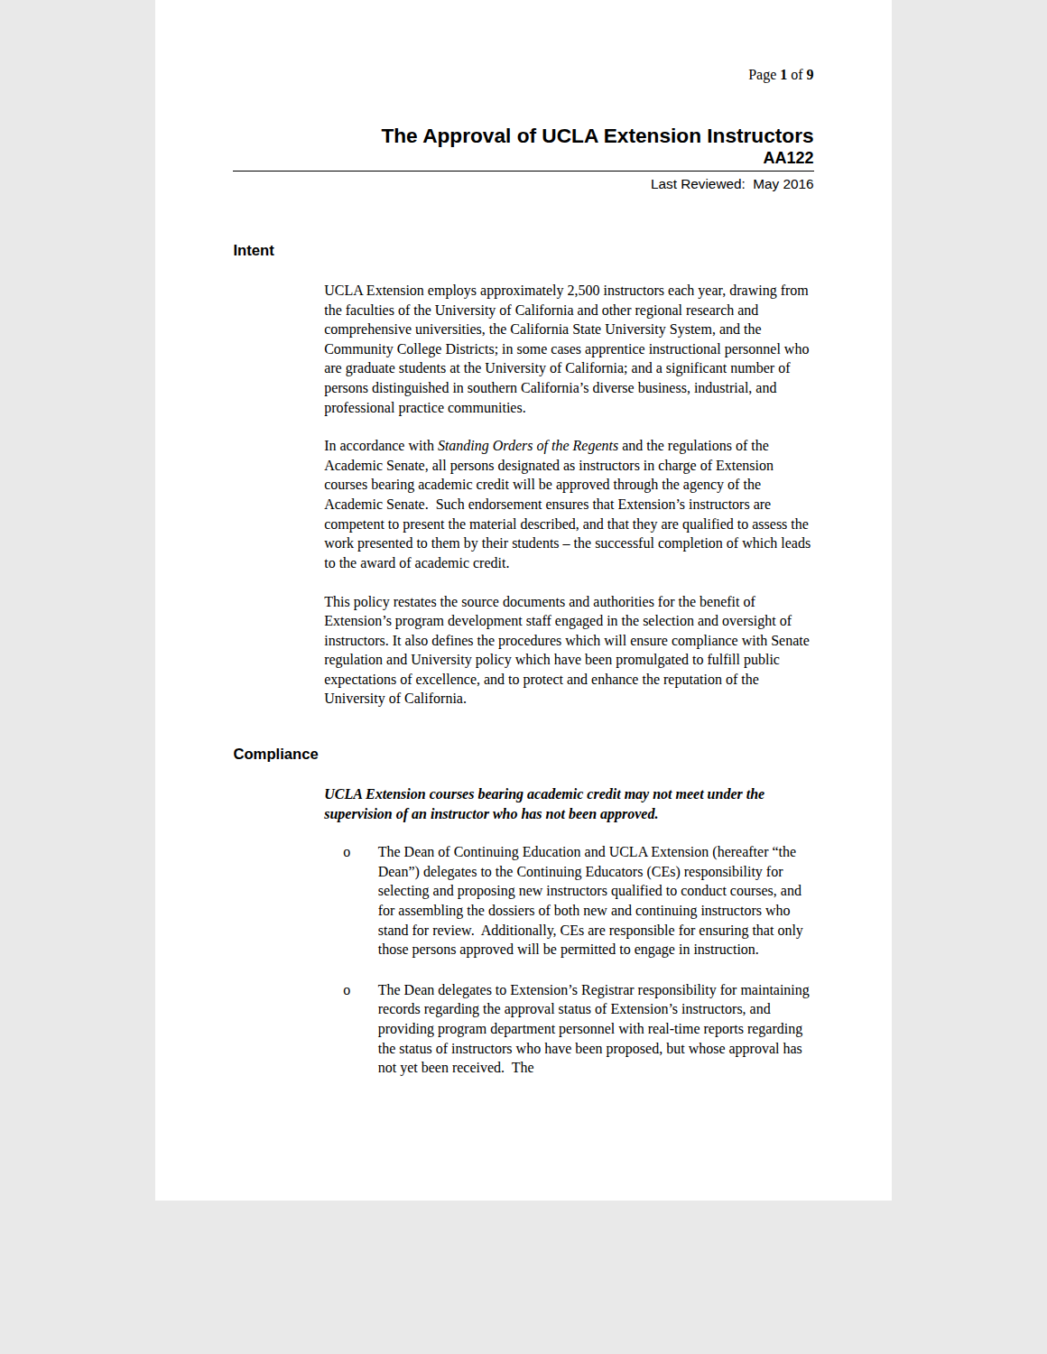Page 1 of 9
The Approval of UCLA Extension Instructors
AA122
Last Reviewed: May 2016
Intent
UCLA Extension employs approximately 2,500 instructors each year, drawing from the faculties of the University of California and other regional research and comprehensive universities, the California State University System, and the Community College Districts; in some cases apprentice instructional personnel who are graduate students at the University of California; and a significant number of persons distinguished in southern California’s diverse business, industrial, and professional practice communities.
In accordance with Standing Orders of the Regents and the regulations of the Academic Senate, all persons designated as instructors in charge of Extension courses bearing academic credit will be approved through the agency of the Academic Senate. Such endorsement ensures that Extension’s instructors are competent to present the material described, and that they are qualified to assess the work presented to them by their students – the successful completion of which leads to the award of academic credit.
This policy restates the source documents and authorities for the benefit of Extension’s program development staff engaged in the selection and oversight of instructors. It also defines the procedures which will ensure compliance with Senate regulation and University policy which have been promulgated to fulfill public expectations of excellence, and to protect and enhance the reputation of the University of California.
Compliance
UCLA Extension courses bearing academic credit may not meet under the supervision of an instructor who has not been approved.
The Dean of Continuing Education and UCLA Extension (hereafter “the Dean”) delegates to the Continuing Educators (CEs) responsibility for selecting and proposing new instructors qualified to conduct courses, and for assembling the dossiers of both new and continuing instructors who stand for review. Additionally, CEs are responsible for ensuring that only those persons approved will be permitted to engage in instruction.
The Dean delegates to Extension’s Registrar responsibility for maintaining records regarding the approval status of Extension’s instructors, and providing program department personnel with real-time reports regarding the status of instructors who have been proposed, but whose approval has not yet been received. The